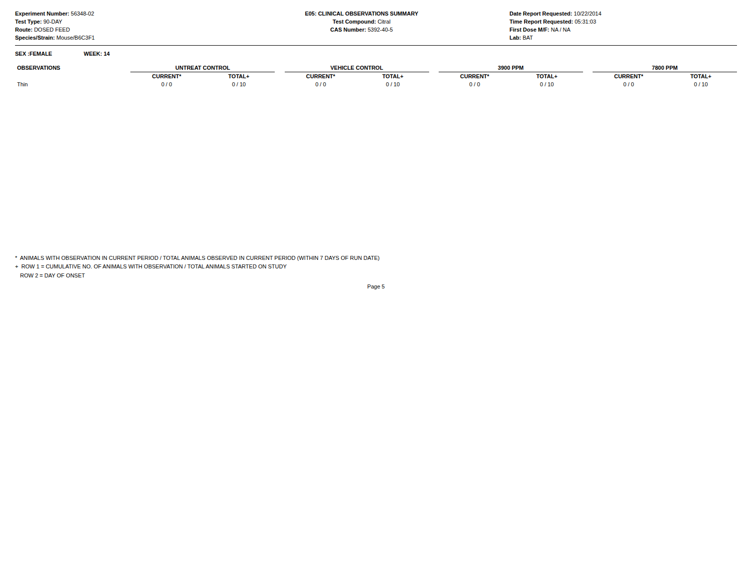| Experiment Number: 56348-02 Test Type: 90-DAY Route: DOSED FEED Species/Strain: Mouse/B6C3F1 | E05: CLINICAL OBSERVATIONS SUMMARY Test Compound: Citral CAS Number: 5392-40-5 | Date Report Requested: 10/22/2014 Time Report Requested: 05:31:03 First Dose M/F: NA / NA Lab: BAT |
SEX :FEMALE WEEK: 14
| OBSERVATIONS | UNTREAT CONTROL | | VEHICLE CONTROL | | 3900 PPM | | 7800 PPM |
| --- | --- | --- | --- | --- | --- | --- | --- |
| | CURRENT* | TOTAL+ | | CURRENT* | TOTAL+ | | CURRENT* | TOTAL+ | | CURRENT* | TOTAL+ |
| Thin | 0 / 0 | 0 / 10 | | 0 / 0 | 0 / 10 | | 0 / 0 | 0 / 10 | | 0 / 0 | 0 / 10 |
* ANIMALS WITH OBSERVATION IN CURRENT PERIOD / TOTAL ANIMALS OBSERVED IN CURRENT PERIOD (WITHIN 7 DAYS OF RUN DATE)
+ ROW 1 = CUMULATIVE NO. OF ANIMALS WITH OBSERVATION / TOTAL ANIMALS STARTED ON STUDY
ROW 2 = DAY OF ONSET
Page 5